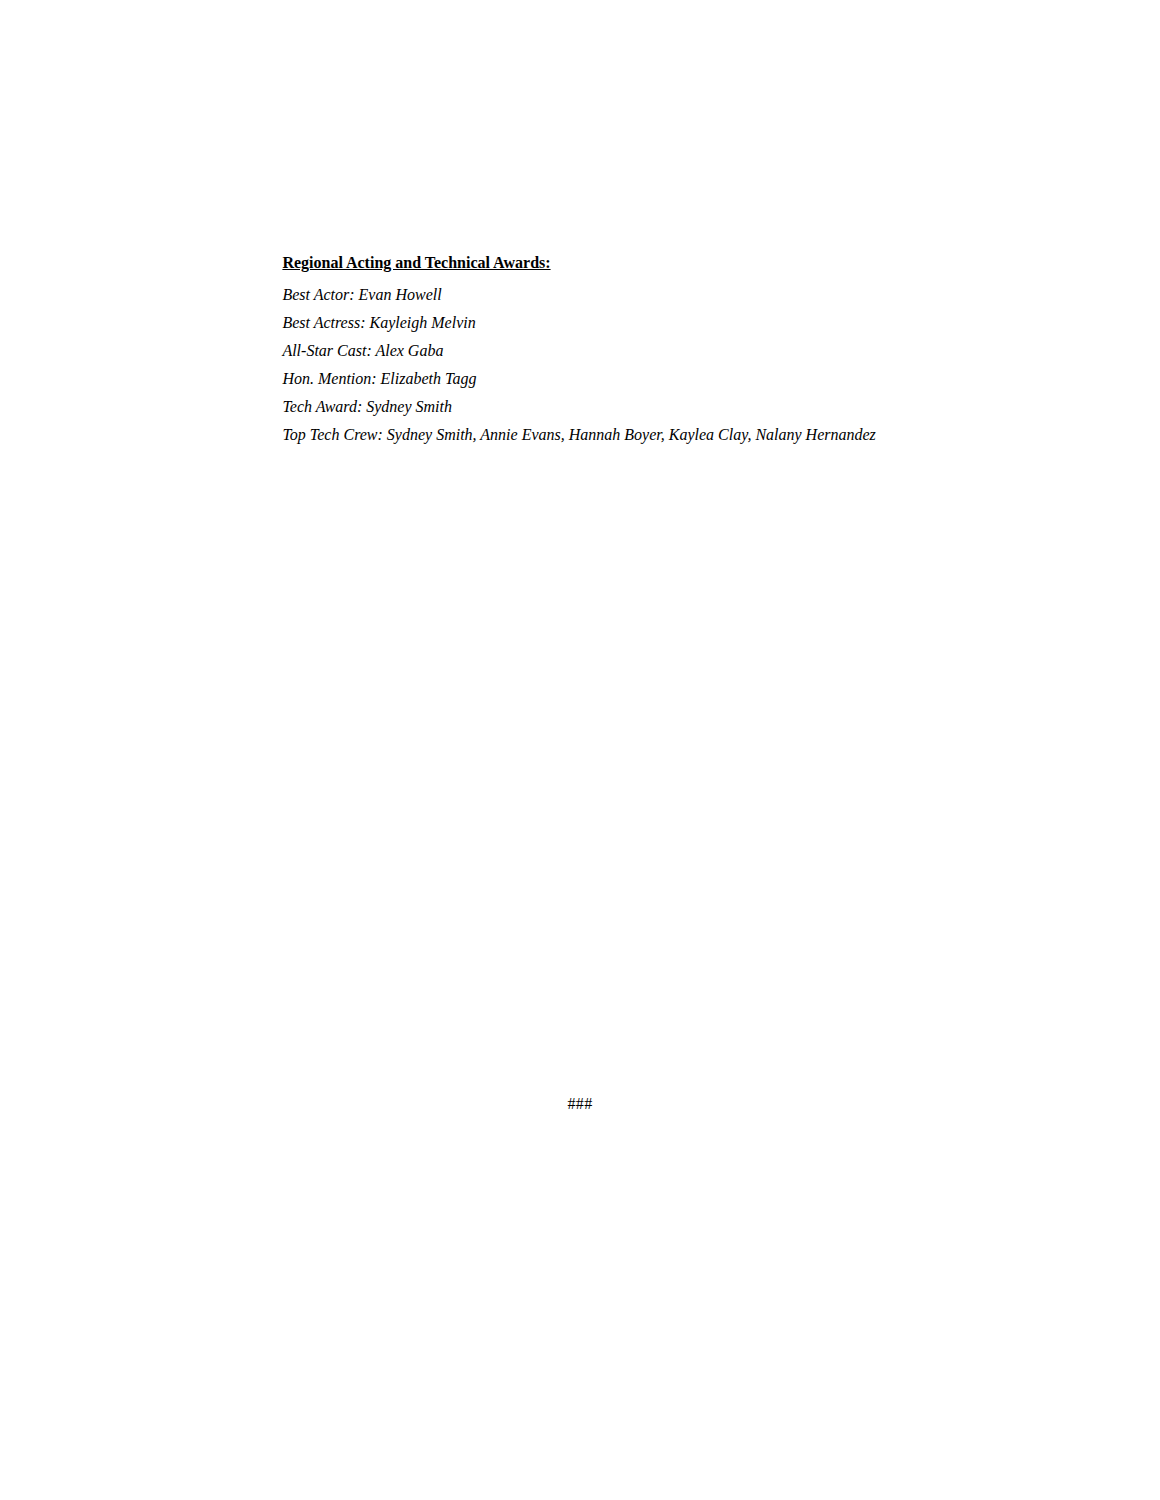Regional Acting and Technical Awards:
Best Actor: Evan Howell
Best Actress: Kayleigh Melvin
All-Star Cast: Alex Gaba
Hon. Mention: Elizabeth Tagg
Tech Award: Sydney Smith
Top Tech Crew: Sydney Smith, Annie Evans, Hannah Boyer, Kaylea Clay, Nalany Hernandez
###